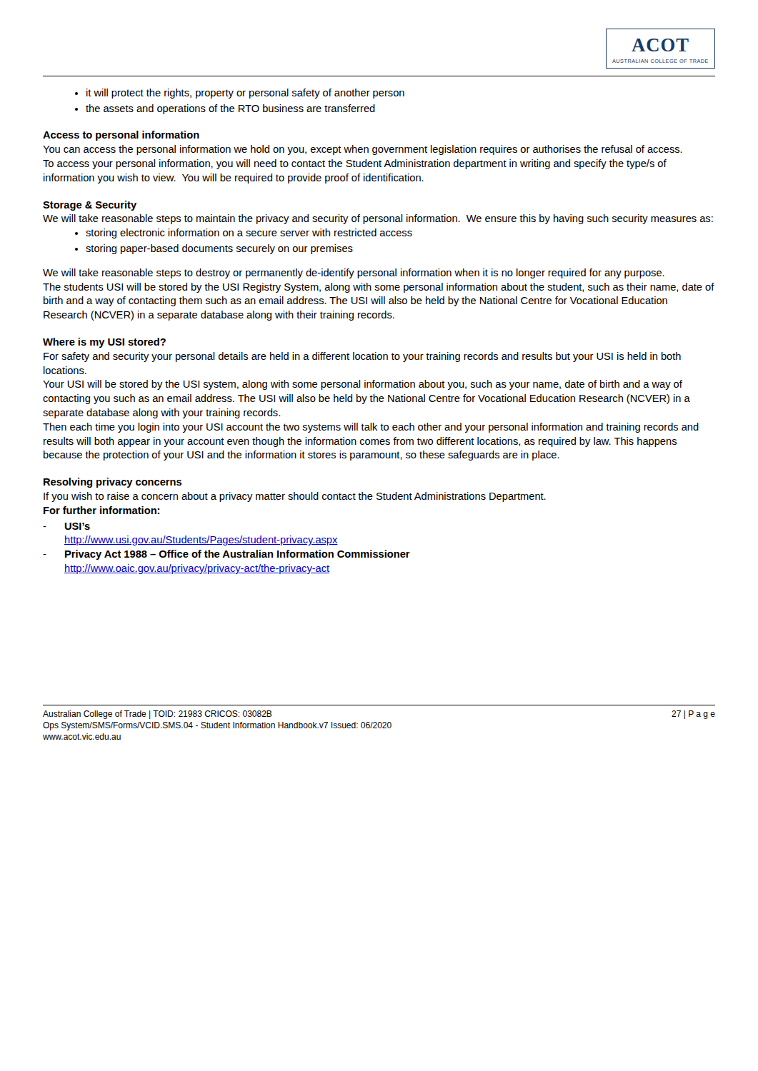ACOT
AUSTRALIAN COLLEGE OF TRADE
it will protect the rights, property or personal safety of another person
the assets and operations of the RTO business are transferred
Access to personal information
You can access the personal information we hold on you, except when government legislation requires or authorises the refusal of access.
To access your personal information, you will need to contact the Student Administration department in writing and specify the type/s of information you wish to view. You will be required to provide proof of identification.
Storage & Security
We will take reasonable steps to maintain the privacy and security of personal information. We ensure this by having such security measures as:
storing electronic information on a secure server with restricted access
storing paper-based documents securely on our premises
We will take reasonable steps to destroy or permanently de-identify personal information when it is no longer required for any purpose.
The students USI will be stored by the USI Registry System, along with some personal information about the student, such as their name, date of birth and a way of contacting them such as an email address. The USI will also be held by the National Centre for Vocational Education Research (NCVER) in a separate database along with their training records.
Where is my USI stored?
For safety and security your personal details are held in a different location to your training records and results but your USI is held in both locations.
Your USI will be stored by the USI system, along with some personal information about you, such as your name, date of birth and a way of contacting you such as an email address. The USI will also be held by the National Centre for Vocational Education Research (NCVER) in a separate database along with your training records.
Then each time you login into your USI account the two systems will talk to each other and your personal information and training records and results will both appear in your account even though the information comes from two different locations, as required by law. This happens because the protection of your USI and the information it stores is paramount, so these safeguards are in place.
Resolving privacy concerns
If you wish to raise a concern about a privacy matter should contact the Student Administrations Department.
For further information:
-
USI’s
http://www.usi.gov.au/Students/Pages/student-privacy.aspx
-
Privacy Act 1988 – Office of the Australian Information Commissioner
http://www.oaic.gov.au/privacy/privacy-act/the-privacy-act
27 | P a g e
Australian College of Trade | TOID: 21983 CRICOS: 03082B
Ops System/SMS/Forms/VCID.SMS.04 - Student Information Handbook.v7 Issued: 06/2020
www.acot.vic.edu.au